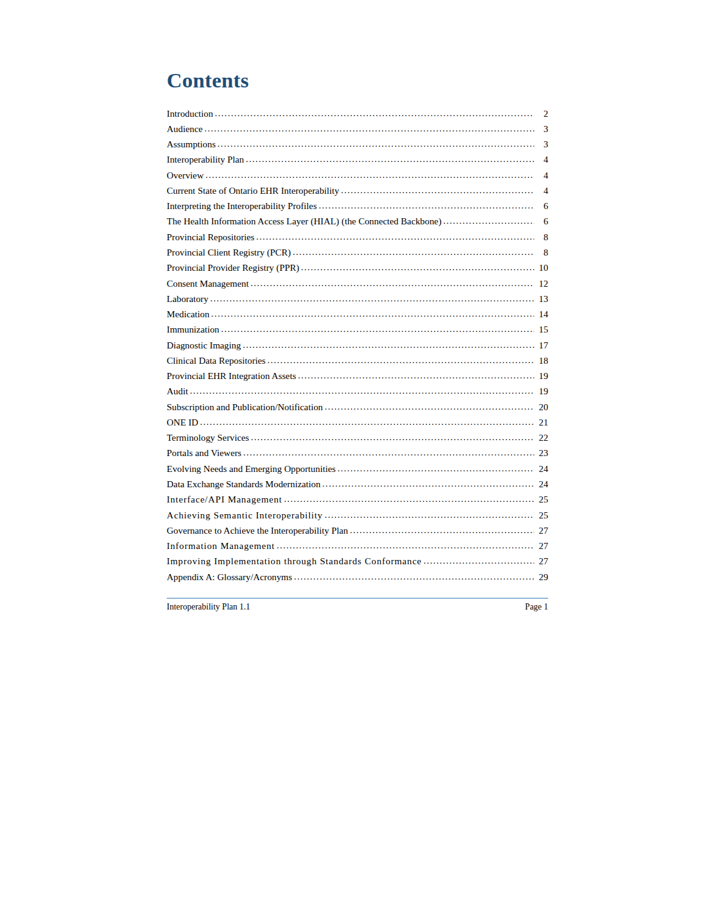Contents
Introduction........................................................................................................................................... 2
Audience................................................................................................................................................. 3
Assumptions.......................................................................................................................................... 3
Interoperability Plan............................................................................................................................. 4
Overview................................................................................................................................................. 4
Current State of Ontario EHR Interoperability......................................................................................... 4
Interpreting the Interoperability Profiles.............................................................................................. 6
The Health Information Access Layer (HIAL) (the Connected Backbone)................................................ 6
Provincial Repositories.......................................................................................................................... 8
Provincial Client Registry (PCR).............................................................................................................. 8
Provincial Provider Registry (PPR)......................................................................................................... 10
Consent Management............................................................................................................................. 12
Laboratory............................................................................................................................................... 13
Medication.............................................................................................................................................. 14
Immunization.......................................................................................................................................... 15
Diagnostic Imaging................................................................................................................................... 17
Clinical Data Repositories....................................................................................................................... 18
Provincial EHR Integration Assets............................................................................................................. 19
Audit....................................................................................................................................................... 19
Subscription and Publication/Notification............................................................................................. 20
ONE ID..................................................................................................................................................... 21
Terminology Services............................................................................................................................... 22
Portals and Viewers.................................................................................................................................. 23
Evolving Needs and Emerging Opportunities......................................................................................... 24
Data Exchange Standards Modernization.............................................................................................. 24
Interface/API Management....................................................................................................... 25
Achieving Semantic Interoperability......................................................................................... 25
Governance to Achieve the Interoperability Plan................................................................................. 27
Information Management......................................................................................................... 27
Improving Implementation through Standards Conformance............................................. 27
Appendix A: Glossary/Acronyms................................................................................................................. 29
Interoperability Plan 1.1 Page 1